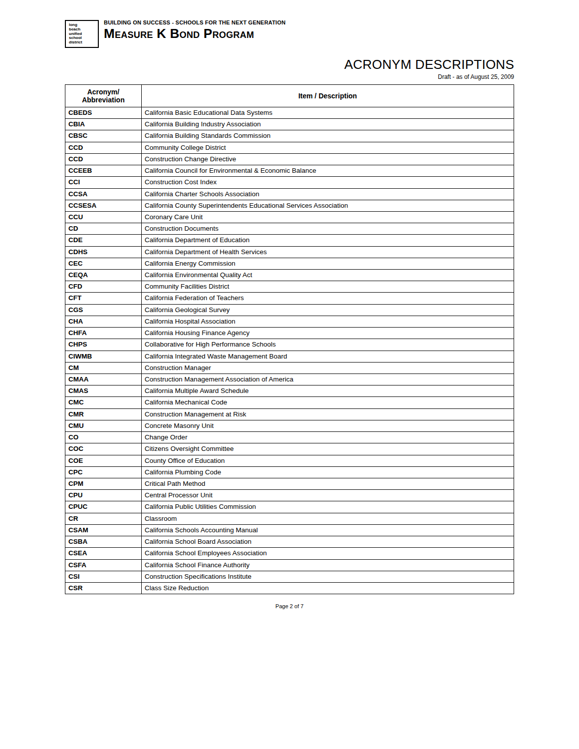long
beach
unified
school
district
Building on Success - Schools for the Next Generation
Measure K Bond Program
ACRONYM DESCRIPTIONS
Draft - as of August 25, 2009
| Acronym/ Abbreviation | Item / Description |
| --- | --- |
| CBEDS | California Basic Educational Data Systems |
| CBIA | California Building Industry Association |
| CBSC | California Building Standards Commission |
| CCD | Community College District |
| CCD | Construction Change Directive |
| CCEEB | California Council for Environmental & Economic Balance |
| CCI | Construction Cost Index |
| CCSA | California Charter Schools Association |
| CCSESA | California County Superintendents Educational Services Association |
| CCU | Coronary Care Unit |
| CD | Construction Documents |
| CDE | California Department of Education |
| CDHS | California Department of Health Services |
| CEC | California Energy Commission |
| CEQA | California Environmental Quality Act |
| CFD | Community Facilities District |
| CFT | California Federation of Teachers |
| CGS | California Geological Survey |
| CHA | California Hospital Association |
| CHFA | California Housing Finance Agency |
| CHPS | Collaborative for High Performance Schools |
| CIWMB | California Integrated Waste Management Board |
| CM | Construction Manager |
| CMAA | Construction Management Association of America |
| CMAS | California Multiple Award Schedule |
| CMC | California Mechanical Code |
| CMR | Construction Management at Risk |
| CMU | Concrete Masonry Unit |
| CO | Change Order |
| COC | Citizens Oversight Committee |
| COE | County Office of Education |
| CPC | California Plumbing Code |
| CPM | Critical Path Method |
| CPU | Central Processor Unit |
| CPUC | California Public Utilities Commission |
| CR | Classroom |
| CSAM | California Schools Accounting Manual |
| CSBA | California School Board Association |
| CSEA | California School Employees Association |
| CSFA | California School Finance Authority |
| CSI | Construction Specifications Institute |
| CSR | Class Size Reduction |
Page 2 of 7